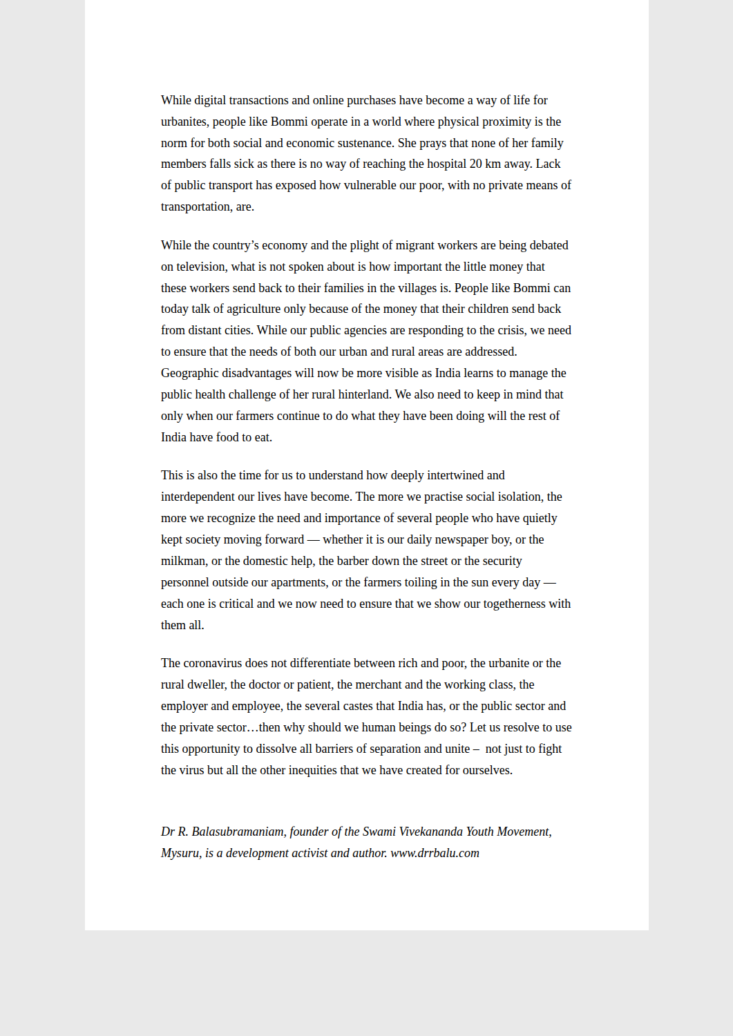While digital transactions and online purchases have become a way of life for urbanites, people like Bommi operate in a world where physical proximity is the norm for both social and economic sustenance. She prays that none of her family members falls sick as there is no way of reaching the hospital 20 km away. Lack of public transport has exposed how vulnerable our poor, with no private means of transportation, are.
While the country’s economy and the plight of migrant workers are being debated on television, what is not spoken about is how important the little money that these workers send back to their families in the villages is. People like Bommi can today talk of agriculture only because of the money that their children send back from distant cities. While our public agencies are responding to the crisis, we need to ensure that the needs of both our urban and rural areas are addressed. Geographic disadvantages will now be more visible as India learns to manage the public health challenge of her rural hinterland. We also need to keep in mind that only when our farmers continue to do what they have been doing will the rest of India have food to eat.
This is also the time for us to understand how deeply intertwined and interdependent our lives have become. The more we practise social isolation, the more we recognize the need and importance of several people who have quietly kept society moving forward — whether it is our daily newspaper boy, or the milkman, or the domestic help, the barber down the street or the security personnel outside our apartments, or the farmers toiling in the sun every day — each one is critical and we now need to ensure that we show our togetherness with them all.
The coronavirus does not differentiate between rich and poor, the urbanite or the rural dweller, the doctor or patient, the merchant and the working class, the employer and employee, the several castes that India has, or the public sector and the private sector…then why should we human beings do so? Let us resolve to use this opportunity to dissolve all barriers of separation and unite – not just to fight the virus but all the other inequities that we have created for ourselves.
Dr R. Balasubramaniam, founder of the Swami Vivekananda Youth Movement, Mysuru, is a development activist and author. www.drrbalu.com